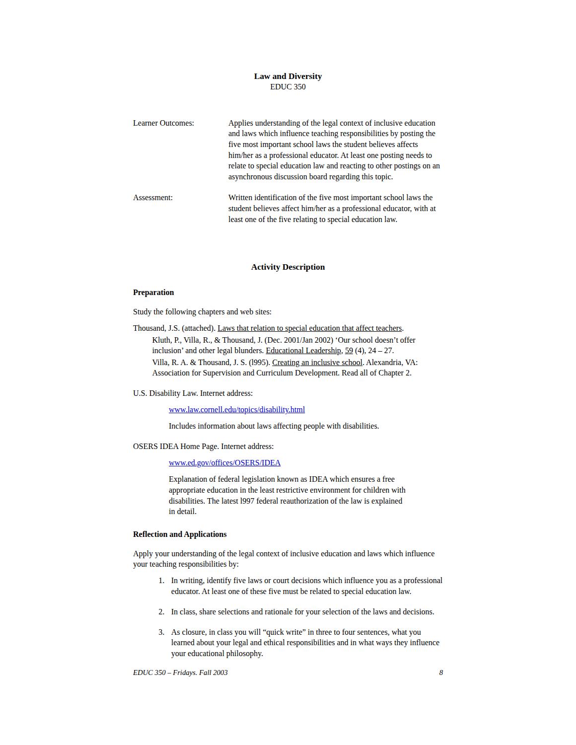Law and Diversity EDUC 350
| Learner Outcomes: | Applies understanding of the legal context of inclusive education and laws which influence teaching responsibilities by posting the five most important school laws the student believes affects him/her as a professional educator. At least one posting needs to relate to special education law and reacting to other postings on an asynchronous discussion board regarding this topic. |
| Assessment: | Written identification of the five most important school laws the student believes affect him/her as a professional educator, with at least one of the five relating to special education law. |
Activity Description
Preparation
Study the following chapters and web sites:
Thousand, J.S. (attached). Laws that relation to special education that affect teachers.
Kluth, P., Villa, R., & Thousand, J. (Dec. 2001/Jan 2002) ‘Our school doesn’t offer inclusion’ and other legal blunders. Educational Leadership, 59 (4), 24 – 27.
Villa, R. A. & Thousand, J. S. (l995). Creating an inclusive school. Alexandria, VA: Association for Supervision and Curriculum Development. Read all of Chapter 2.
U.S. Disability Law. Internet address:
www.law.cornell.edu/topics/disability.html
Includes information about laws affecting people with disabilities.
OSERS IDEA Home Page. Internet address:
www.ed.gov/offices/OSERS/IDEA
Explanation of federal legislation known as IDEA which ensures a free
appropriate education in the least restrictive environment for children with
disabilities. The latest l997 federal reauthorization of the law is explained
in detail.
Reflection and Applications
Apply your understanding of the legal context of inclusive education and laws which influence your teaching responsibilities by:
In writing, identify five laws or court decisions which influence you as a professional educator. At least one of these five must be related to special education law.
In class, share selections and rationale for your selection of the laws and decisions.
As closure, in class you will “quick write” in three to four sentences, what you learned about your legal and ethical responsibilities and in what ways they influence your educational philosophy.
EDUC 350 – Fridays. Fall 2003 8